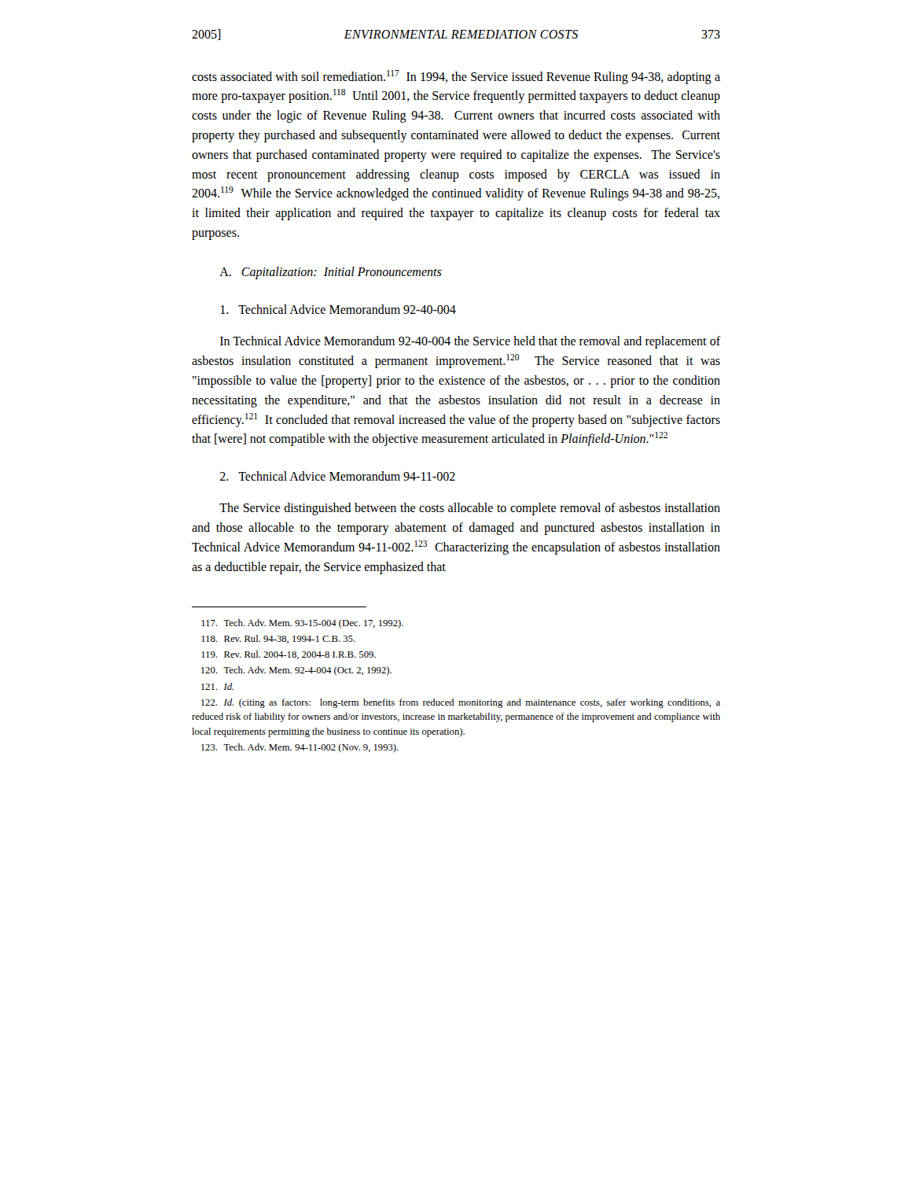2005] ENVIRONMENTAL REMEDIATION COSTS 373
costs associated with soil remediation.117 In 1994, the Service issued Revenue Ruling 94-38, adopting a more pro-taxpayer position.118 Until 2001, the Service frequently permitted taxpayers to deduct cleanup costs under the logic of Revenue Ruling 94-38. Current owners that incurred costs associated with property they purchased and subsequently contaminated were allowed to deduct the expenses. Current owners that purchased contaminated property were required to capitalize the expenses. The Service's most recent pronouncement addressing cleanup costs imposed by CERCLA was issued in 2004.119 While the Service acknowledged the continued validity of Revenue Rulings 94-38 and 98-25, it limited their application and required the taxpayer to capitalize its cleanup costs for federal tax purposes.
A. Capitalization: Initial Pronouncements
1. Technical Advice Memorandum 92-40-004
In Technical Advice Memorandum 92-40-004 the Service held that the removal and replacement of asbestos insulation constituted a permanent improvement.120 The Service reasoned that it was "impossible to value the [property] prior to the existence of the asbestos, or . . . prior to the condition necessitating the expenditure," and that the asbestos insulation did not result in a decrease in efficiency.121 It concluded that removal increased the value of the property based on "subjective factors that [were] not compatible with the objective measurement articulated in Plainfield-Union."122
2. Technical Advice Memorandum 94-11-002
The Service distinguished between the costs allocable to complete removal of asbestos installation and those allocable to the temporary abatement of damaged and punctured asbestos installation in Technical Advice Memorandum 94-11-002.123 Characterizing the encapsulation of asbestos installation as a deductible repair, the Service emphasized that
117. Tech. Adv. Mem. 93-15-004 (Dec. 17, 1992).
118. Rev. Rul. 94-38, 1994-1 C.B. 35.
119. Rev. Rul. 2004-18, 2004-8 I.R.B. 509.
120. Tech. Adv. Mem. 92-4-004 (Oct. 2, 1992).
121. Id.
122. Id. (citing as factors: long-term benefits from reduced monitoring and maintenance costs, safer working conditions, a reduced risk of liability for owners and/or investors, increase in marketability, permanence of the improvement and compliance with local requirements permitting the business to continue its operation).
123. Tech. Adv. Mem. 94-11-002 (Nov. 9, 1993).